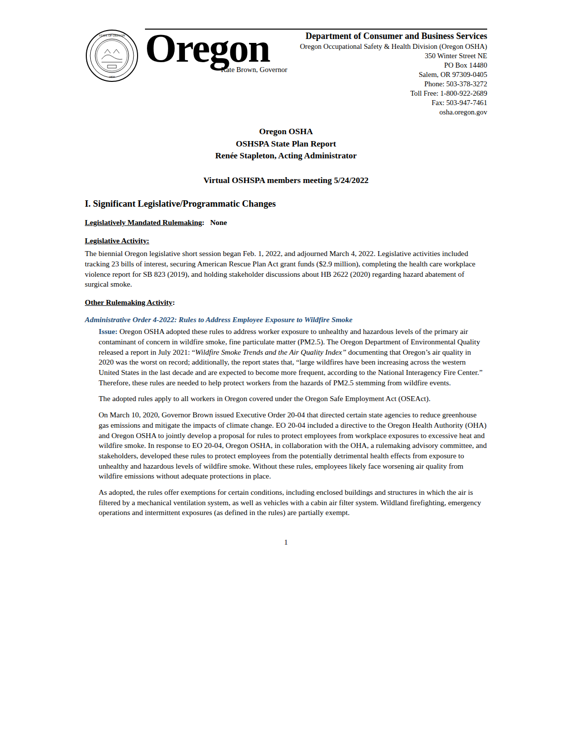STATE OF OREGON 1859
Oregon
Kate Brown, Governor
Department of Consumer and Business Services
Oregon Occupational Safety & Health Division (Oregon OSHA)
350 Winter Street NE
PO Box 14480
Salem, OR 97309-0405
Phone: 503-378-3272
Toll Free: 1-800-922-2689
Fax: 503-947-7461
osha.oregon.gov
Oregon OSHA
OSHSPA State Plan Report
Renée Stapleton, Acting Administrator
Virtual OSHSPA members meeting 5/24/2022
I. Significant Legislative/Programmatic Changes
Legislatively Mandated Rulemaking: None
Legislative Activity:
The biennial Oregon legislative short session began Feb. 1, 2022, and adjourned March 4, 2022. Legislative activities included tracking 23 bills of interest, securing American Rescue Plan Act grant funds ($2.9 million), completing the health care workplace violence report for SB 823 (2019), and holding stakeholder discussions about HB 2622 (2020) regarding hazard abatement of surgical smoke.
Other Rulemaking Activity:
Administrative Order 4-2022: Rules to Address Employee Exposure to Wildfire Smoke
Issue: Oregon OSHA adopted these rules to address worker exposure to unhealthy and hazardous levels of the primary air contaminant of concern in wildfire smoke, fine particulate matter (PM2.5). The Oregon Department of Environmental Quality released a report in July 2021: “Wildfire Smoke Trends and the Air Quality Index” documenting that Oregon’s air quality in 2020 was the worst on record; additionally, the report states that, “large wildfires have been increasing across the western United States in the last decade and are expected to become more frequent, according to the National Interagency Fire Center.” Therefore, these rules are needed to help protect workers from the hazards of PM2.5 stemming from wildfire events.
The adopted rules apply to all workers in Oregon covered under the Oregon Safe Employment Act (OSEAct).
On March 10, 2020, Governor Brown issued Executive Order 20-04 that directed certain state agencies to reduce greenhouse gas emissions and mitigate the impacts of climate change. EO 20-04 included a directive to the Oregon Health Authority (OHA) and Oregon OSHA to jointly develop a proposal for rules to protect employees from workplace exposures to excessive heat and wildfire smoke. In response to EO 20-04, Oregon OSHA, in collaboration with the OHA, a rulemaking advisory committee, and stakeholders, developed these rules to protect employees from the potentially detrimental health effects from exposure to unhealthy and hazardous levels of wildfire smoke. Without these rules, employees likely face worsening air quality from wildfire emissions without adequate protections in place.
As adopted, the rules offer exemptions for certain conditions, including enclosed buildings and structures in which the air is filtered by a mechanical ventilation system, as well as vehicles with a cabin air filter system. Wildland firefighting, emergency operations and intermittent exposures (as defined in the rules) are partially exempt.
1